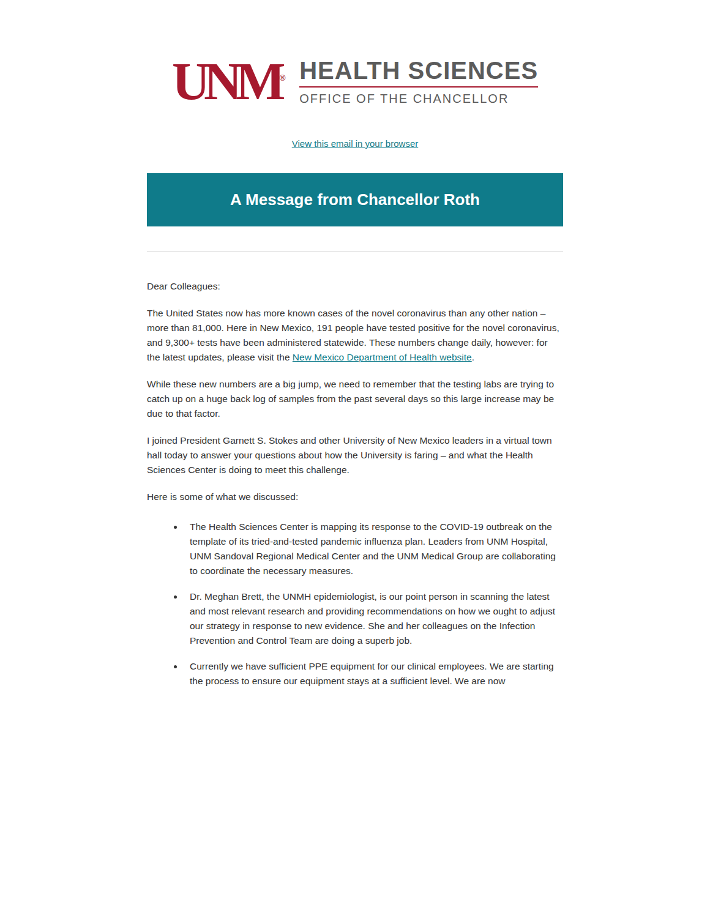UNM®
HEALTH SCIENCES
OFFICE OF THE CHANCELLOR
View this email in your browser
A Message from Chancellor Roth
Dear Colleagues:
The United States now has more known cases of the novel coronavirus than any other nation – more than 81,000. Here in New Mexico, 191 people have tested positive for the novel coronavirus, and 9,300+ tests have been administered statewide. These numbers change daily, however: for the latest updates, please visit the New Mexico Department of Health website.
While these new numbers are a big jump, we need to remember that the testing labs are trying to catch up on a huge back log of samples from the past several days so this large increase may be due to that factor.
I joined President Garnett S. Stokes and other University of New Mexico leaders in a virtual town hall today to answer your questions about how the University is faring – and what the Health Sciences Center is doing to meet this challenge.
Here is some of what we discussed:
The Health Sciences Center is mapping its response to the COVID-19 outbreak on the template of its tried-and-tested pandemic influenza plan. Leaders from UNM Hospital, UNM Sandoval Regional Medical Center and the UNM Medical Group are collaborating to coordinate the necessary measures.
Dr. Meghan Brett, the UNMH epidemiologist, is our point person in scanning the latest and most relevant research and providing recommendations on how we ought to adjust our strategy in response to new evidence. She and her colleagues on the Infection Prevention and Control Team are doing a superb job.
Currently we have sufficient PPE equipment for our clinical employees. We are starting the process to ensure our equipment stays at a sufficient level. We are now